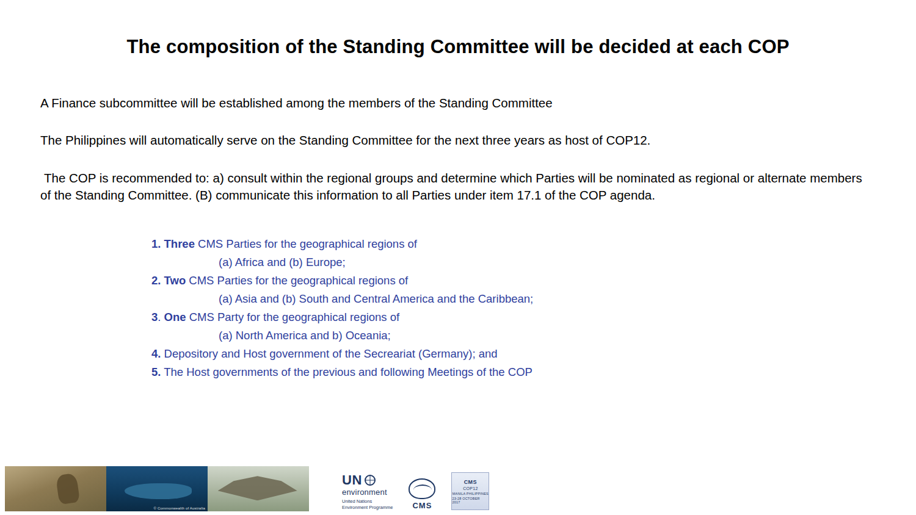The composition of the Standing Committee will be decided at each COP
A Finance subcommittee will be established among the members of the Standing Committee
The Philippines will automatically serve on the Standing Committee for the next three years as host of COP12.
The COP is recommended to: a) consult within the regional groups and determine which Parties will be nominated as regional or alternate members of the Standing Committee. (B) communicate this information to all Parties under item 17.1 of the COP agenda.
1. Three CMS Parties for the geographical regions of
(a) Africa and (b) Europe;
2. Two CMS Parties for the geographical regions of
(a) Asia and (b) South and Central America and the Caribbean;
3. One CMS Party for the geographical regions of
(a) North America and b) Oceania;
4. Depository and Host government of the Secreariat (Germany); and
5. The Host governments of the previous and following Meetings of the COP
© Commonwealth of Australia
UN
environment
United Nations
Environment Programme
CMS
CMS
COP12
MANILA PHILIPPINES
23-28 OCTOBER 2017